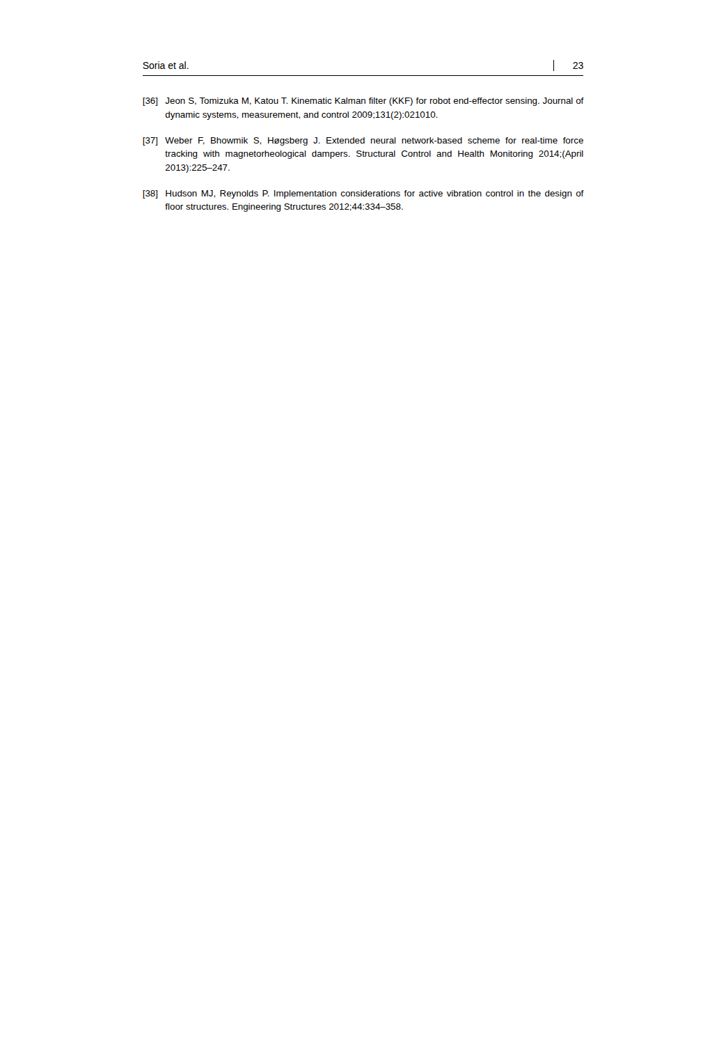Soria et al.
23
[36] Jeon S, Tomizuka M, Katou T. Kinematic Kalman filter (KKF) for robot end-effector sensing. Journal of dynamic systems, measurement, and control 2009;131(2):021010.
[37] Weber F, Bhowmik S, Høgsberg J. Extended neural network-based scheme for real-time force tracking with magnetorheological dampers. Structural Control and Health Monitoring 2014;(April 2013):225–247.
[38] Hudson MJ, Reynolds P. Implementation considerations for active vibration control in the design of floor structures. Engineering Structures 2012;44:334–358.